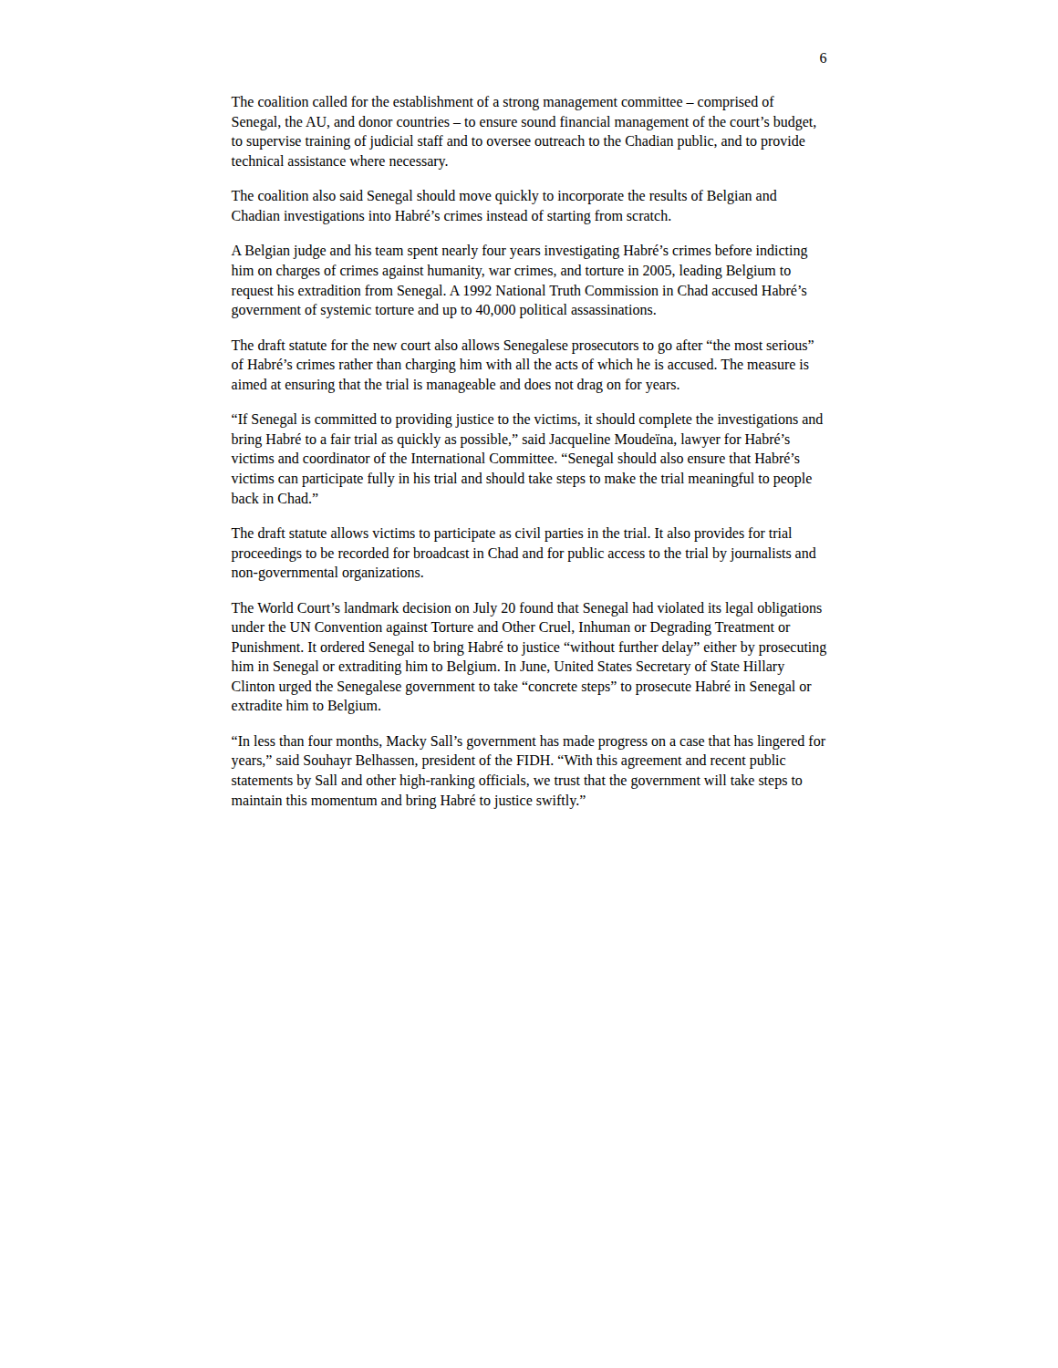6
The coalition called for the establishment of a strong management committee – comprised of Senegal, the AU, and donor countries – to ensure sound financial management of the court’s budget, to supervise training of judicial staff and to oversee outreach to the Chadian public, and to provide technical assistance where necessary.
The coalition also said Senegal should move quickly to incorporate the results of Belgian and Chadian investigations into Habré’s crimes instead of starting from scratch.
A Belgian judge and his team spent nearly four years investigating Habré’s crimes before indicting him on charges of crimes against humanity, war crimes, and torture in 2005, leading Belgium to request his extradition from Senegal. A 1992 National Truth Commission in Chad accused Habré’s government of systemic torture and up to 40,000 political assassinations.
The draft statute for the new court also allows Senegalese prosecutors to go after “the most serious” of Habré’s crimes rather than charging him with all the acts of which he is accused. The measure is aimed at ensuring that the trial is manageable and does not drag on for years.
“If Senegal is committed to providing justice to the victims, it should complete the investigations and bring Habré to a fair trial as quickly as possible,” said Jacqueline Moudeïna, lawyer for Habré’s victims and coordinator of the International Committee. “Senegal should also ensure that Habré’s victims can participate fully in his trial and should take steps to make the trial meaningful to people back in Chad.”
The draft statute allows victims to participate as civil parties in the trial. It also provides for trial proceedings to be recorded for broadcast in Chad and for public access to the trial by journalists and non-governmental organizations.
The World Court’s landmark decision on July 20 found that Senegal had violated its legal obligations under the UN Convention against Torture and Other Cruel, Inhuman or Degrading Treatment or Punishment. It ordered Senegal to bring Habré to justice “without further delay” either by prosecuting him in Senegal or extraditing him to Belgium. In June, United States Secretary of State Hillary Clinton urged the Senegalese government to take “concrete steps” to prosecute Habré in Senegal or extradite him to Belgium.
“In less than four months, Macky Sall’s government has made progress on a case that has lingered for years,” said Souhayr Belhassen, president of the FIDH. “With this agreement and recent public statements by Sall and other high-ranking officials, we trust that the government will take steps to maintain this momentum and bring Habré to justice swiftly.”